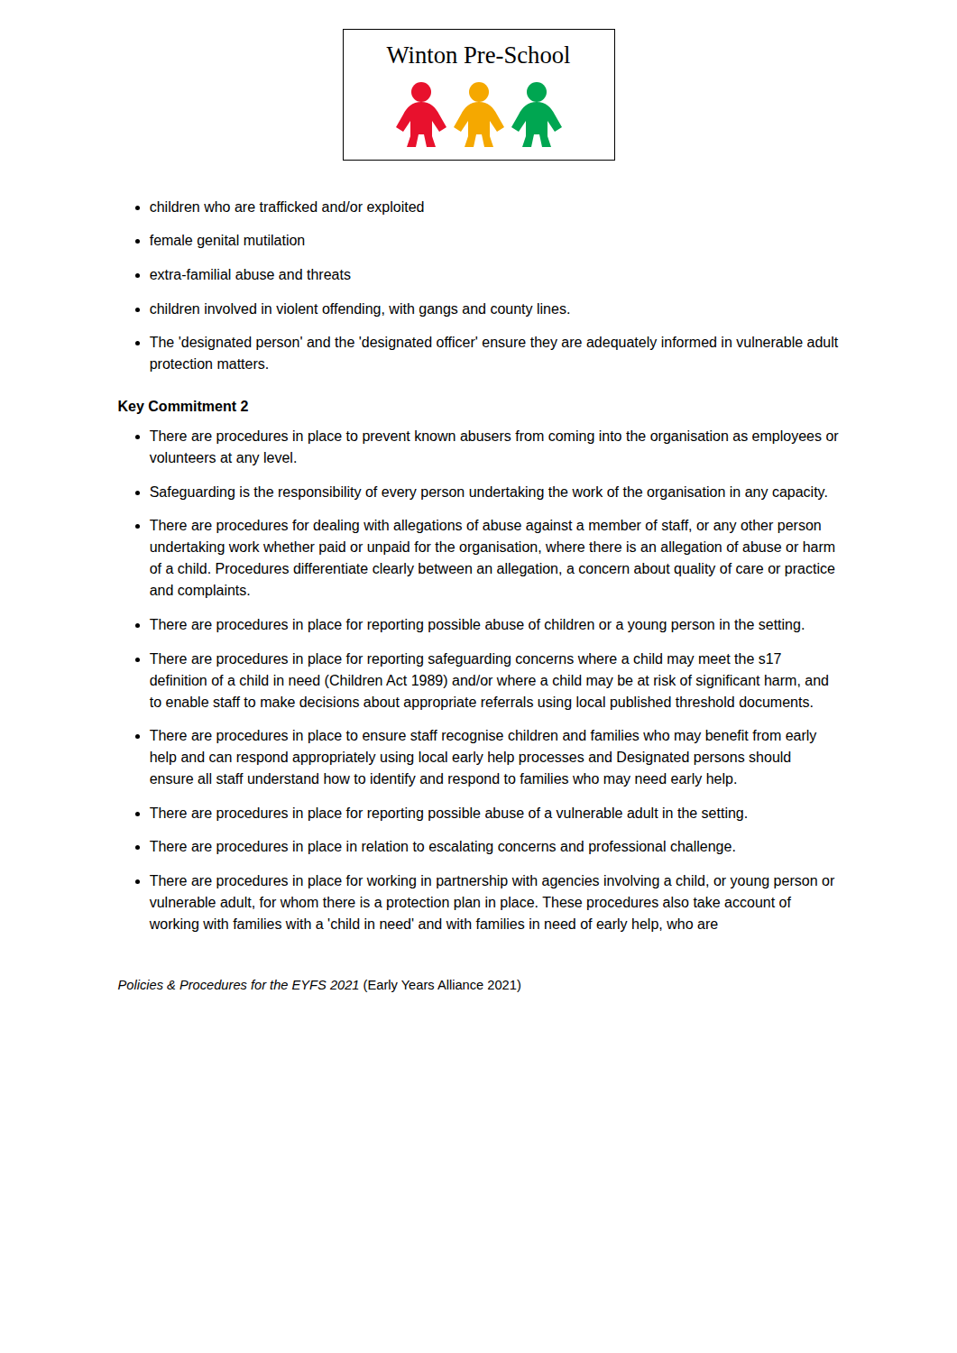Winton Pre-School
children who are trafficked and/or exploited
female genital mutilation
extra-familial abuse and threats
children involved in violent offending, with gangs and county lines.
The 'designated person' and the 'designated officer' ensure they are adequately informed in vulnerable adult protection matters.
Key Commitment 2
There are procedures in place to prevent known abusers from coming into the organisation as employees or volunteers at any level.
Safeguarding is the responsibility of every person undertaking the work of the organisation in any capacity.
There are procedures for dealing with allegations of abuse against a member of staff, or any other person undertaking work whether paid or unpaid for the organisation, where there is an allegation of abuse or harm of a child. Procedures differentiate clearly between an allegation, a concern about quality of care or practice and complaints.
There are procedures in place for reporting possible abuse of children or a young person in the setting.
There are procedures in place for reporting safeguarding concerns where a child may meet the s17 definition of a child in need (Children Act 1989) and/or where a child may be at risk of significant harm, and to enable staff to make decisions about appropriate referrals using local published threshold documents.
There are procedures in place to ensure staff recognise children and families who may benefit from early help and can respond appropriately using local early help processes and Designated persons should ensure all staff understand how to identify and respond to families who may need early help.
There are procedures in place for reporting possible abuse of a vulnerable adult in the setting.
There are procedures in place in relation to escalating concerns and professional challenge.
There are procedures in place for working in partnership with agencies involving a child, or young person or vulnerable adult, for whom there is a protection plan in place. These procedures also take account of working with families with a 'child in need' and with families in need of early help, who are
Policies & Procedures for the EYFS 2021 (Early Years Alliance 2021)